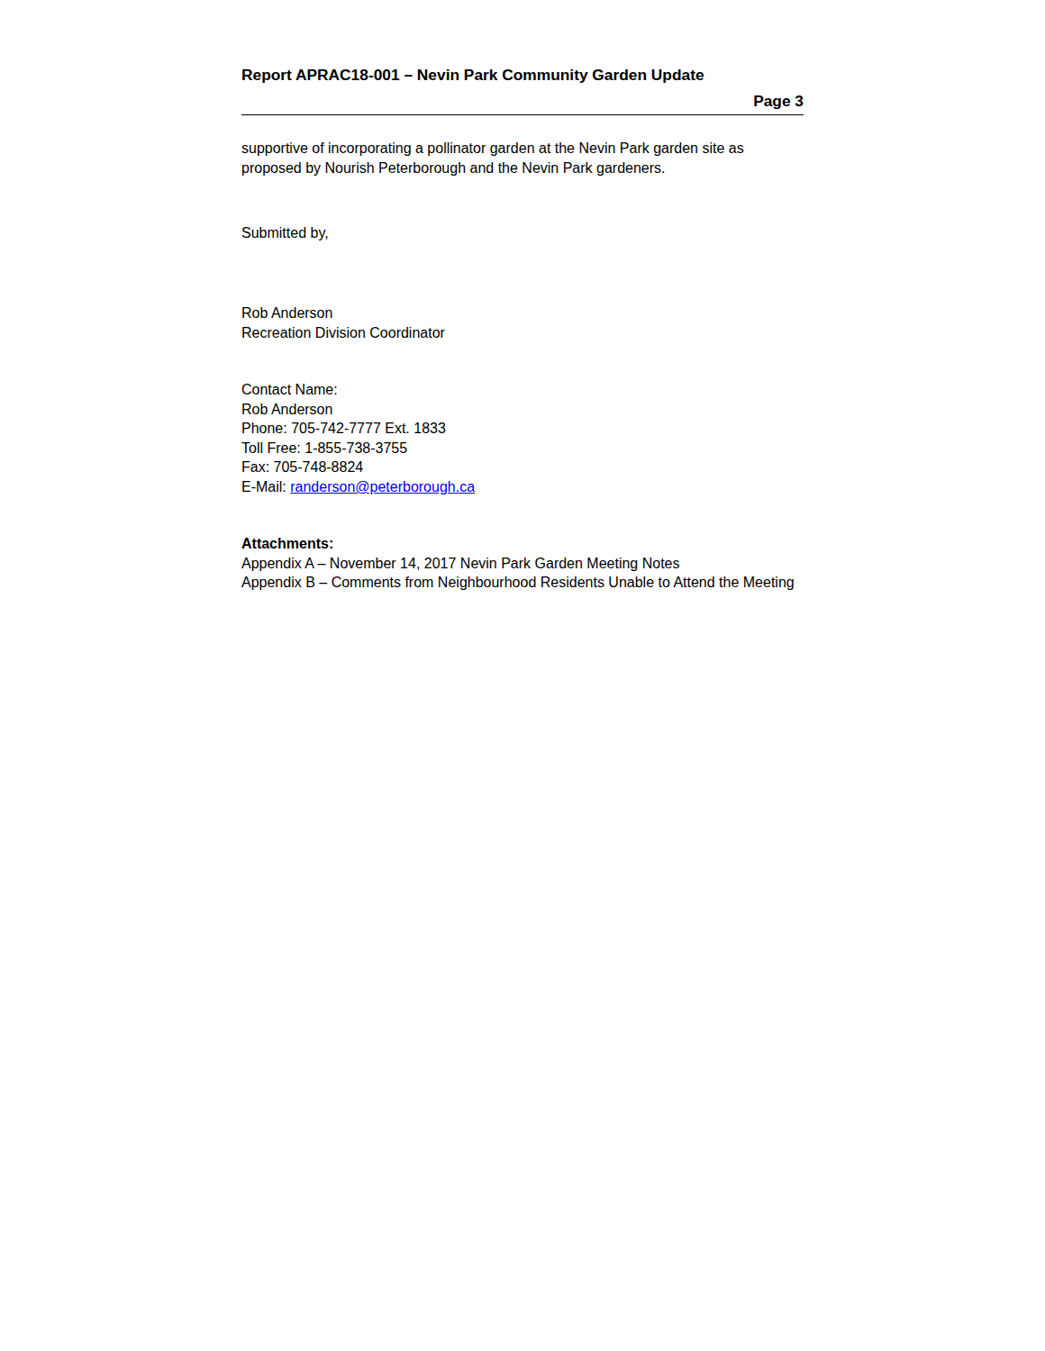Report APRAC18-001 – Nevin Park Community Garden Update
Page 3
supportive of incorporating a pollinator garden at the Nevin Park garden site as proposed by Nourish Peterborough and the Nevin Park gardeners.
Submitted by,
Rob Anderson
Recreation Division Coordinator
Contact Name:
Rob Anderson
Phone: 705-742-7777 Ext. 1833
Toll Free: 1-855-738-3755
Fax: 705-748-8824
E-Mail: randerson@peterborough.ca
Attachments:
Appendix A – November 14, 2017 Nevin Park Garden Meeting Notes
Appendix B – Comments from Neighbourhood Residents Unable to Attend the Meeting